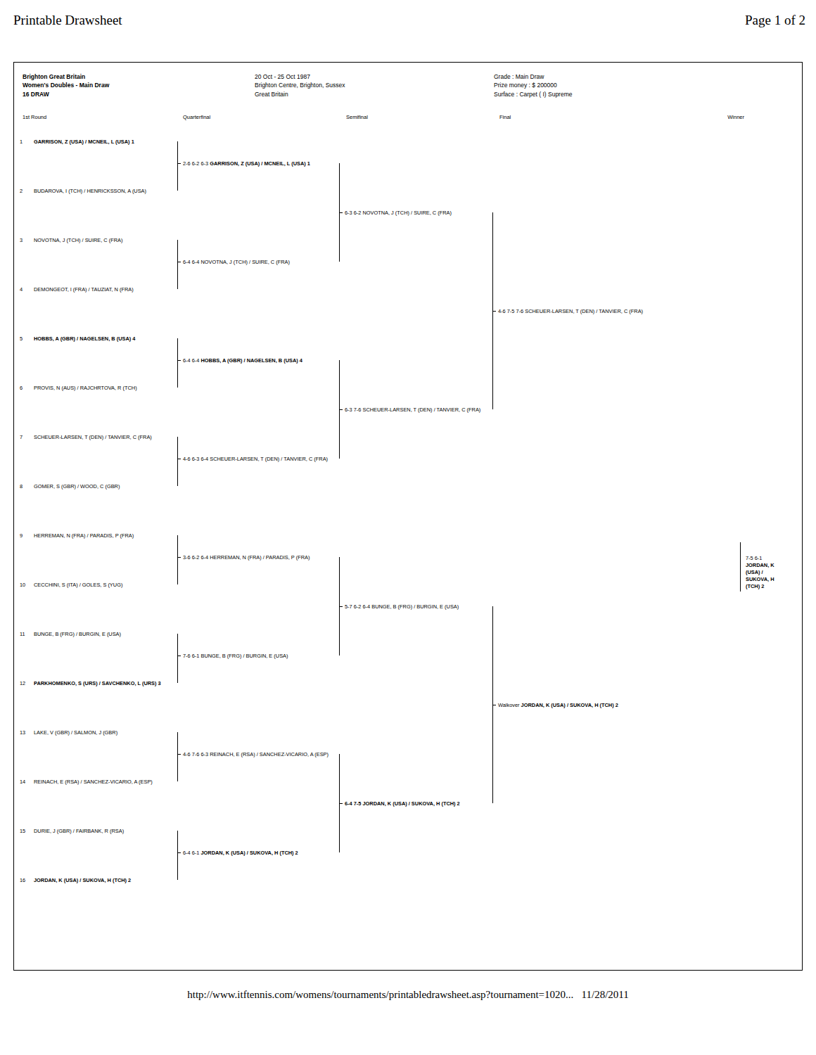Printable Drawsheet
Page 1 of 2
Brighton Great Britain
Women's Doubles - Main Draw
16 DRAW
20 Oct - 25 Oct 1987
Brighton Centre, Brighton, Sussex
Great Britain
Grade : Main Draw
Prize money : $ 200000
Surface : Carpet ( I) Supreme
1st Round
Quarterfinal
Semifinal
Final
Winner
1
GARRISON, Z (USA) / MCNEIL, L (USA) 1
2
BUDAROVA, I (TCH) / HENRICKSSON, A (USA)
3
NOVOTNA, J (TCH) / SUIRE, C (FRA)
4
DEMONGEOT, I (FRA) / TAUZIAT, N (FRA)
5
HOBBS, A (GBR) / NAGELSEN, B (USA) 4
6
PROVIS, N (AUS) / RAJCHRTOVA, R (TCH)
7
SCHEUER-LARSEN, T (DEN) / TANVIER, C (FRA)
8
GOMER, S (GBR) / WOOD, C (GBR)
9
HERREMAN, N (FRA) / PARADIS, P (FRA)
10
CECCHINI, S (ITA) / GOLES, S (YUG)
11
BUNGE, B (FRG) / BURGIN, E (USA)
12
PARKHOMENKO, S (URS) / SAVCHENKO, L (URS) 3
13
LAKE, V (GBR) / SALMON, J (GBR)
14
REINACH, E (RSA) / SANCHEZ-VICARIO, A (ESP)
15
DURIE, J (GBR) / FAIRBANK, R (RSA)
16
JORDAN, K (USA) / SUKOVA, H (TCH) 2
2-6 6-2 6-3 GARRISON, Z (USA) / MCNEIL, L (USA) 1
6-4 6-4 NOVOTNA, J (TCH) / SUIRE, C (FRA)
6-4 6-4 HOBBS, A (GBR) / NAGELSEN, B (USA) 4
4-6 6-3 6-4 SCHEUER-LARSEN, T (DEN) / TANVIER, C (FRA)
3-6 6-2 6-4 HERREMAN, N (FRA) / PARADIS, P (FRA)
7-6 6-1 BUNGE, B (FRG) / BURGIN, E (USA)
4-6 7-6 6-3 REINACH, E (RSA) / SANCHEZ-VICARIO, A (ESP)
6-4 6-1 JORDAN, K (USA) / SUKOVA, H (TCH) 2
6-3 6-2 NOVOTNA, J (TCH) / SUIRE, C (FRA)
6-3 7-6 SCHEUER-LARSEN, T (DEN) / TANVIER, C (FRA)
5-7 6-2 6-4 BUNGE, B (FRG) / BURGIN, E (USA)
6-4 7-5 JORDAN, K (USA) / SUKOVA, H (TCH) 2
4-6 7-5 7-6 SCHEUER-LARSEN, T (DEN) / TANVIER, C (FRA)
Walkover JORDAN, K (USA) / SUKOVA, H (TCH) 2
7-5 6-1
JORDAN, K
(USA) /
SUKOVA, H
(TCH) 2
http://www.itftennis.com/womens/tournaments/printabledrawsheet.asp?tournament=1020... 11/28/2011